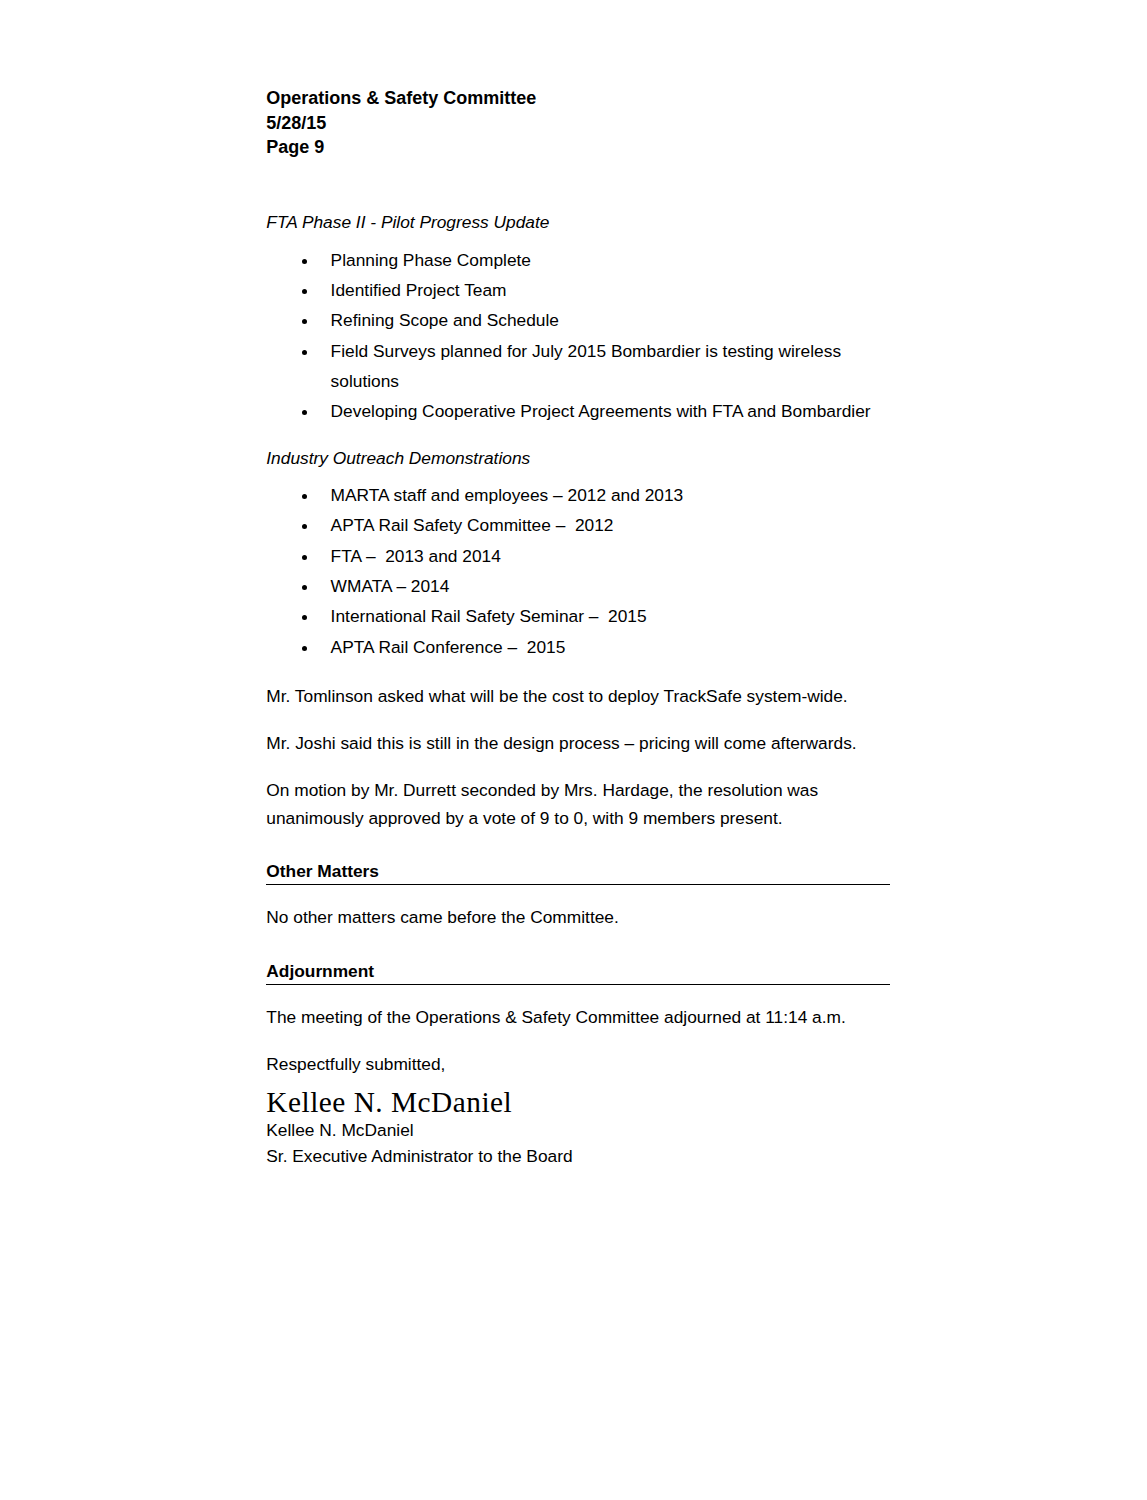Operations & Safety Committee
5/28/15
Page 9
FTA Phase II - Pilot Progress Update
Planning Phase Complete
Identified Project Team
Refining Scope and Schedule
Field Surveys planned for July 2015 Bombardier is testing wireless solutions
Developing Cooperative Project Agreements with FTA and Bombardier
Industry Outreach Demonstrations
MARTA staff and employees – 2012 and 2013
APTA Rail Safety Committee – 2012
FTA – 2013 and 2014
WMATA – 2014
International Rail Safety Seminar – 2015
APTA Rail Conference – 2015
Mr. Tomlinson asked what will be the cost to deploy TrackSafe system-wide.
Mr. Joshi said this is still in the design process – pricing will come afterwards.
On motion by Mr. Durrett seconded by Mrs. Hardage, the resolution was unanimously approved by a vote of 9 to 0, with 9 members present.
Other Matters
No other matters came before the Committee.
Adjournment
The meeting of the Operations & Safety Committee adjourned at 11:14 a.m.
Respectfully submitted,
Kellee N. McDaniel
Kellee N. McDaniel
Sr. Executive Administrator to the Board